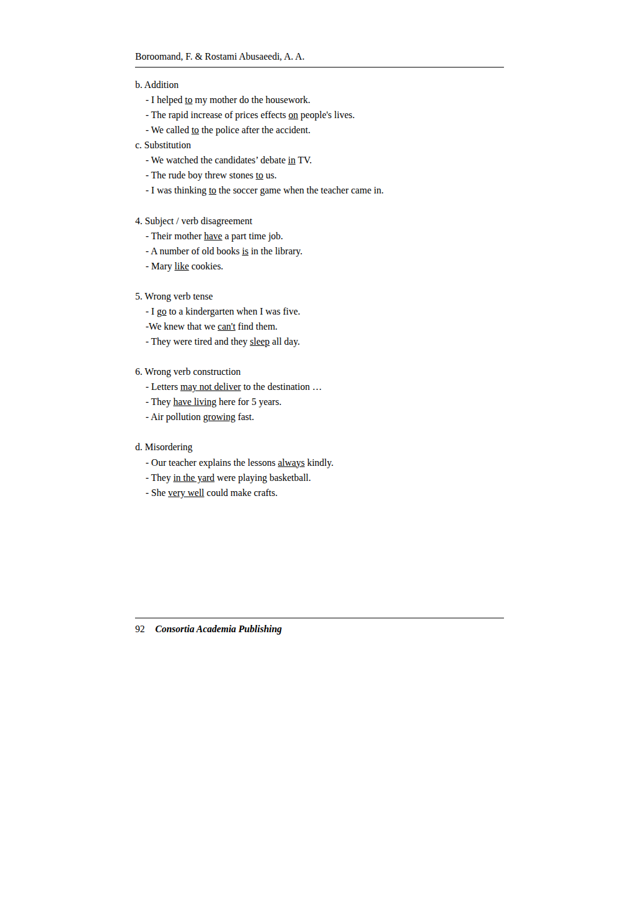Boroomand, F. & Rostami Abusaeedi, A. A.
b. Addition
I helped to my mother do the housework.
The rapid increase of prices effects on people's lives.
We called to the police after the accident.
c. Substitution
We watched the candidates’ debate in TV.
The rude boy threw stones to us.
I was thinking to the soccer game when the teacher came in.
4. Subject / verb disagreement
Their mother have a part time job.
A number of old books is in the library.
Mary like cookies.
5. Wrong verb tense
I go to a kindergarten when I was five.
-We knew that we can't find them.
They were tired and they sleep all day.
6. Wrong verb construction
Letters may not deliver to the destination …
They have living here for 5 years.
Air pollution growing fast.
d. Misordering
Our teacher explains the lessons always kindly.
They in the yard were playing basketball.
She very well could make crafts.
92 Consortia Academia Publishing